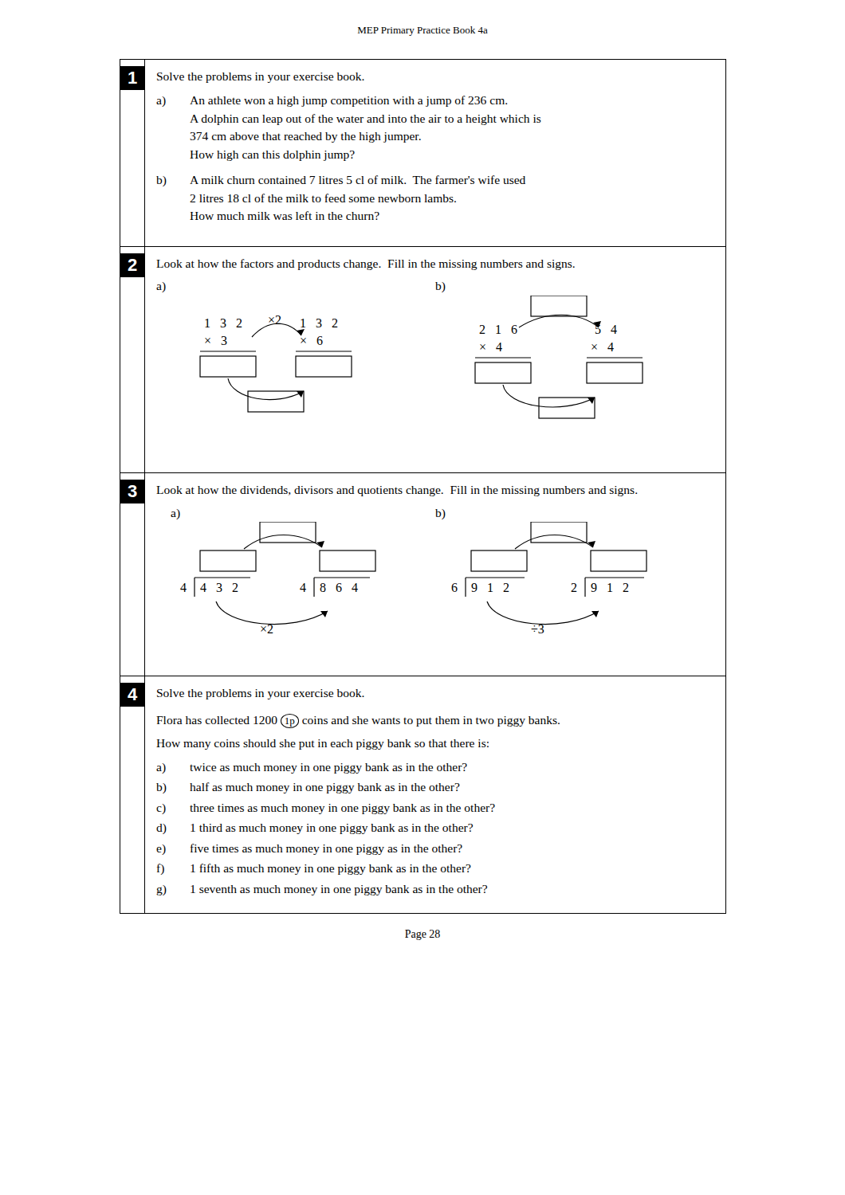MEP Primary Practice Book 4a
| 1 | Solve the problems in your exercise book. a) An athlete won a high jump competition with a jump of 236 cm. A dolphin can leap out of the water and into the air to a height which is 374 cm above that reached by the high jumper. How high can this dolphin jump? b) A milk churn contained 7 litres 5 cl of milk. The farmer's wife used 2 litres 18 cl of the milk to feed some newborn lambs. How much milk was left in the churn? |
| 2 | Look at how the factors and products change. Fill in the missing numbers and signs. a) 1 3 2 × 3 ×2 1 3 2 × 6 b) 2 1 6 × 4 5 4 × 4 |
| 3 | Look at how the dividends, divisors and quotients change. Fill in the missing numbers and signs. a) 4 4 3 2 4 8 6 4 ×2 b) 6 9 1 2 2 9 1 2 ÷3 |
| 4 | Solve the problems in your exercise book. Flora has collected 1200 1p coins and she wants to put them in two piggy banks. How many coins should she put in each piggy bank so that there is: a) twice as much money in one piggy bank as in the other? b) half as much money in one piggy bank as in the other? c) three times as much money in one piggy bank as in the other? d) 1 third as much money in one piggy bank as in the other? e) five times as much money in one piggy as in the other? f) 1 fifth as much money in one piggy bank as in the other? g) 1 seventh as much money in one piggy bank as in the other? |
Page 28